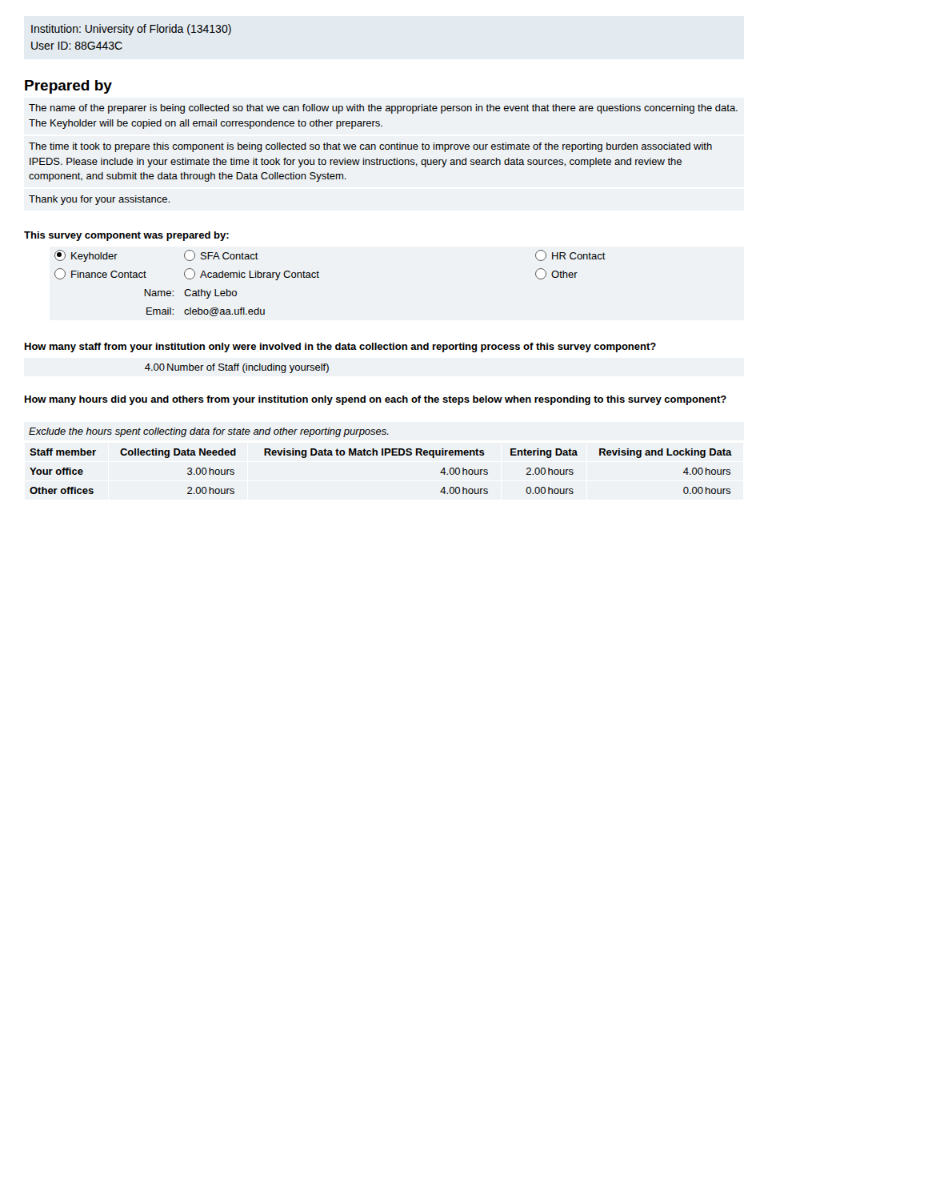Institution: University of Florida (134130)
User ID: 88G443C
Prepared by
The name of the preparer is being collected so that we can follow up with the appropriate person in the event that there are questions concerning the data. The Keyholder will be copied on all email correspondence to other preparers.
The time it took to prepare this component is being collected so that we can continue to improve our estimate of the reporting burden associated with IPEDS. Please include in your estimate the time it took for you to review instructions, query and search data sources, complete and review the component, and submit the data through the Data Collection System.
Thank you for your assistance.
This survey component was prepared by:
| | Keyholder | SFA Contact | HR Contact | |
| | Finance Contact | Academic Library Contact | Other | |
| | Name: | Cathy Lebo | |
| | Email: | clebo@aa.ufl.edu | |
How many staff from your institution only were involved in the data collection and reporting process of this survey component?
4.00 Number of Staff (including yourself)
How many hours did you and others from your institution only spend on each of the steps below when responding to this survey component?
Exclude the hours spent collecting data for state and other reporting purposes.
| Staff member | Collecting Data Needed | Revising Data to Match IPEDS Requirements | Entering Data | Revising and Locking Data |
| --- | --- | --- | --- | --- |
| Your office | 3.00 hours | 4.00 hours | 2.00 hours | 4.00 hours |
| Other offices | 2.00 hours | 4.00 hours | 0.00 hours | 0.00 hours |